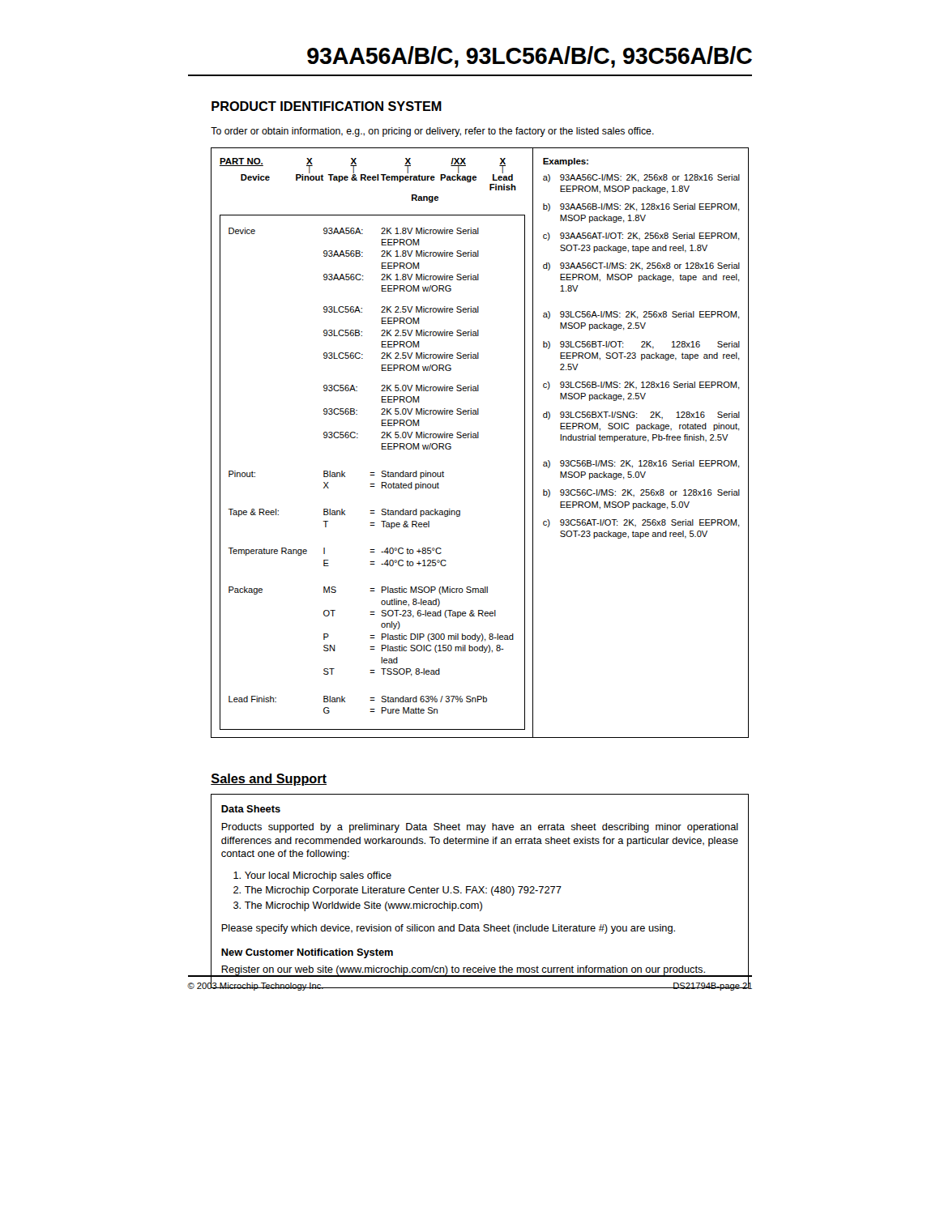93AA56A/B/C, 93LC56A/B/C, 93C56A/B/C
PRODUCT IDENTIFICATION SYSTEM
To order or obtain information, e.g., on pricing or delivery, refer to the factory or the listed sales office.
PART NO. X X X /XX X
| | | | |
Device Pinout Tape & Reel Temperature Package Lead Finish
Range
| Device | 93AA56A: | | 2K 1.8V Microwire Serial EEPROM |
| | 93AA56B: | | 2K 1.8V Microwire Serial EEPROM |
| | 93AA56C: | | 2K 1.8V Microwire Serial EEPROM w/ORG |
| | 93LC56A: | | 2K 2.5V Microwire Serial EEPROM |
| | 93LC56B: | | 2K 2.5V Microwire Serial EEPROM |
| | 93LC56C: | | 2K 2.5V Microwire Serial EEPROM w/ORG |
| | 93C56A: | | 2K 5.0V Microwire Serial EEPROM |
| | 93C56B: | | 2K 5.0V Microwire Serial EEPROM |
| | 93C56C: | | 2K 5.0V Microwire Serial EEPROM w/ORG |
| Pinout: | Blank | = | Standard pinout |
| | X | = | Rotated pinout |
| Tape & Reel: | Blank | = | Standard packaging |
| | T | = | Tape & Reel |
| Temperature Range | I | = | -40°C to +85°C |
| | E | = | -40°C to +125°C |
| Package | MS | = | Plastic MSOP (Micro Small outline, 8-lead) |
| | OT | = | SOT-23, 6-lead (Tape & Reel only) |
| | P | = | Plastic DIP (300 mil body), 8-lead |
| | SN | = | Plastic SOIC (150 mil body), 8-lead |
| | ST | = | TSSOP, 8-lead |
| Lead Finish: | Blank | = | Standard 63% / 37% SnPb |
| | G | = | Pure Matte Sn |
Examples:
| a) | 93AA56C-I/MS: 2K, 256x8 or 128x16 Serial EEPROM, MSOP package, 1.8V |
| b) | 93AA56B-I/MS: 2K, 128x16 Serial EEPROM, MSOP package, 1.8V |
| c) | 93AA56AT-I/OT: 2K, 256x8 Serial EEPROM, SOT-23 package, tape and reel, 1.8V |
| d) | 93AA56CT-I/MS: 2K, 256x8 or 128x16 Serial EEPROM, MSOP package, tape and reel, 1.8V |
| a) | 93LC56A-I/MS: 2K, 256x8 Serial EEPROM, MSOP package, 2.5V |
| b) | 93LC56BT-I/OT: 2K, 128x16 Serial EEPROM, SOT-23 package, tape and reel, 2.5V |
| c) | 93LC56B-I/MS: 2K, 128x16 Serial EEPROM, MSOP package, 2.5V |
| d) | 93LC56BXT-I/SNG: 2K, 128x16 Serial EEPROM, SOIC package, rotated pinout, Industrial temperature, Pb-free finish, 2.5V |
| a) | 93C56B-I/MS: 2K, 128x16 Serial EEPROM, MSOP package, 5.0V |
| b) | 93C56C-I/MS: 2K, 256x8 or 128x16 Serial EEPROM, MSOP package, 5.0V |
| c) | 93C56AT-I/OT: 2K, 256x8 Serial EEPROM, SOT-23 package, tape and reel, 5.0V |
Sales and Support
Data Sheets
Products supported by a preliminary Data Sheet may have an errata sheet describing minor operational differences and recommended workarounds. To determine if an errata sheet exists for a particular device, please contact one of the following:
Your local Microchip sales office
The Microchip Corporate Literature Center U.S. FAX: (480) 792-7277
The Microchip Worldwide Site (www.microchip.com)
Please specify which device, revision of silicon and Data Sheet (include Literature #) you are using.
New Customer Notification System
Register on our web site (www.microchip.com/cn) to receive the most current information on our products.
© 2003 Microchip Technology Inc.
DS21794B-page 21